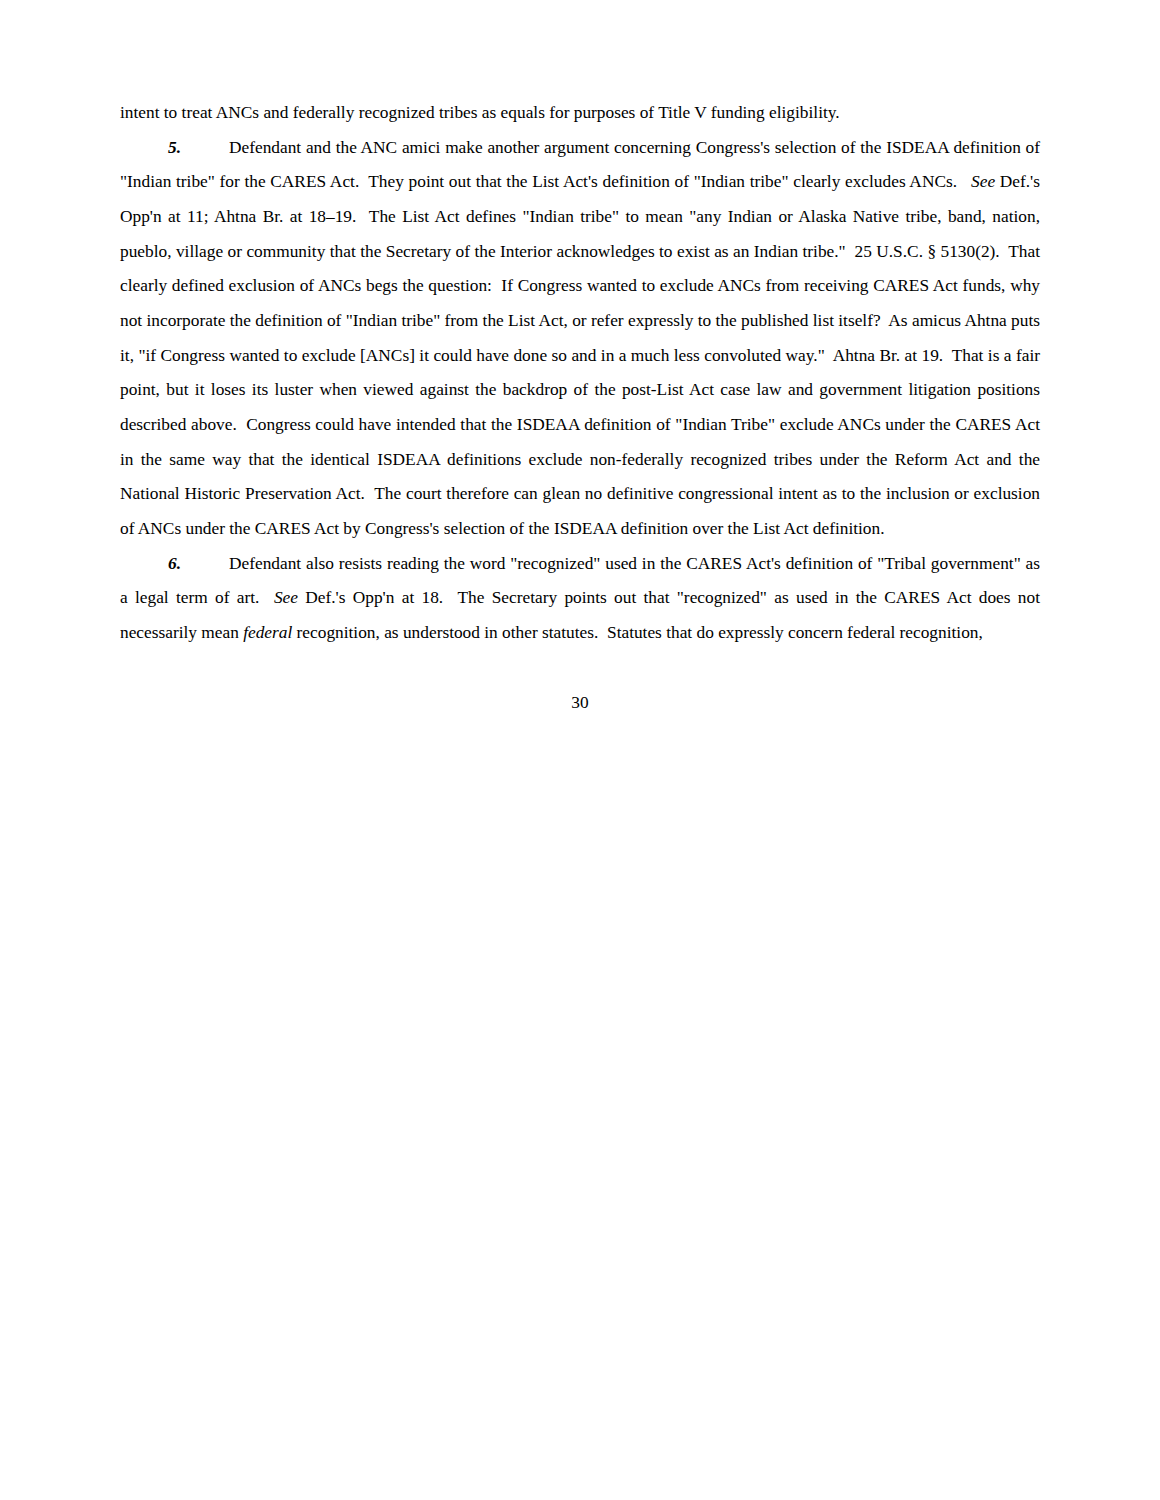intent to treat ANCs and federally recognized tribes as equals for purposes of Title V funding eligibility.
5. Defendant and the ANC amici make another argument concerning Congress's selection of the ISDEAA definition of "Indian tribe" for the CARES Act. They point out that the List Act's definition of "Indian tribe" clearly excludes ANCs. See Def.'s Opp'n at 11; Ahtna Br. at 18–19. The List Act defines "Indian tribe" to mean "any Indian or Alaska Native tribe, band, nation, pueblo, village or community that the Secretary of the Interior acknowledges to exist as an Indian tribe." 25 U.S.C. § 5130(2). That clearly defined exclusion of ANCs begs the question: If Congress wanted to exclude ANCs from receiving CARES Act funds, why not incorporate the definition of "Indian tribe" from the List Act, or refer expressly to the published list itself? As amicus Ahtna puts it, "if Congress wanted to exclude [ANCs] it could have done so and in a much less convoluted way." Ahtna Br. at 19. That is a fair point, but it loses its luster when viewed against the backdrop of the post-List Act case law and government litigation positions described above. Congress could have intended that the ISDEAA definition of "Indian Tribe" exclude ANCs under the CARES Act in the same way that the identical ISDEAA definitions exclude non-federally recognized tribes under the Reform Act and the National Historic Preservation Act. The court therefore can glean no definitive congressional intent as to the inclusion or exclusion of ANCs under the CARES Act by Congress's selection of the ISDEAA definition over the List Act definition.
6. Defendant also resists reading the word "recognized" used in the CARES Act's definition of "Tribal government" as a legal term of art. See Def.'s Opp'n at 18. The Secretary points out that "recognized" as used in the CARES Act does not necessarily mean federal recognition, as understood in other statutes. Statutes that do expressly concern federal recognition,
30